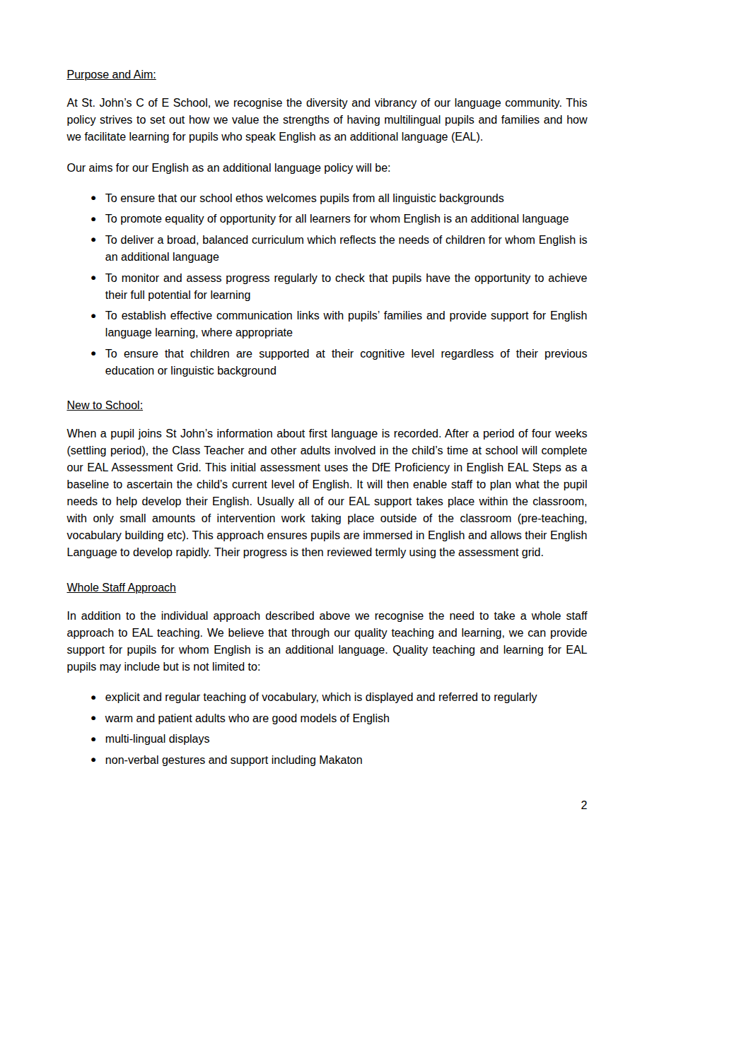Purpose and Aim:
At St. John’s C of E School, we recognise the diversity and vibrancy of our language community. This policy strives to set out how we value the strengths of having multilingual pupils and families and how we facilitate learning for pupils who speak English as an additional language (EAL).
Our aims for our English as an additional language policy will be:
To ensure that our school ethos welcomes pupils from all linguistic backgrounds
To promote equality of opportunity for all learners for whom English is an additional language
To deliver a broad, balanced curriculum which reflects the needs of children for whom English is an additional language
To monitor and assess progress regularly to check that pupils have the opportunity to achieve their full potential for learning
To establish effective communication links with pupils’ families and provide support for English language learning, where appropriate
To ensure that children are supported at their cognitive level regardless of their previous education or linguistic background
New to School:
When a pupil joins St John’s information about first language is recorded. After a period of four weeks (settling period), the Class Teacher and other adults involved in the child’s time at school will complete our EAL Assessment Grid. This initial assessment uses the DfE Proficiency in English EAL Steps as a baseline to ascertain the child’s current level of English. It will then enable staff to plan what the pupil needs to help develop their English. Usually all of our EAL support takes place within the classroom, with only small amounts of intervention work taking place outside of the classroom (pre-teaching, vocabulary building etc). This approach ensures pupils are immersed in English and allows their English Language to develop rapidly. Their progress is then reviewed termly using the assessment grid.
Whole Staff Approach
In addition to the individual approach described above we recognise the need to take a whole staff approach to EAL teaching. We believe that through our quality teaching and learning, we can provide support for pupils for whom English is an additional language. Quality teaching and learning for EAL pupils may include but is not limited to:
explicit and regular teaching of vocabulary, which is displayed and referred to regularly
warm and patient adults who are good models of English
multi-lingual displays
non-verbal gestures and support including Makaton
2